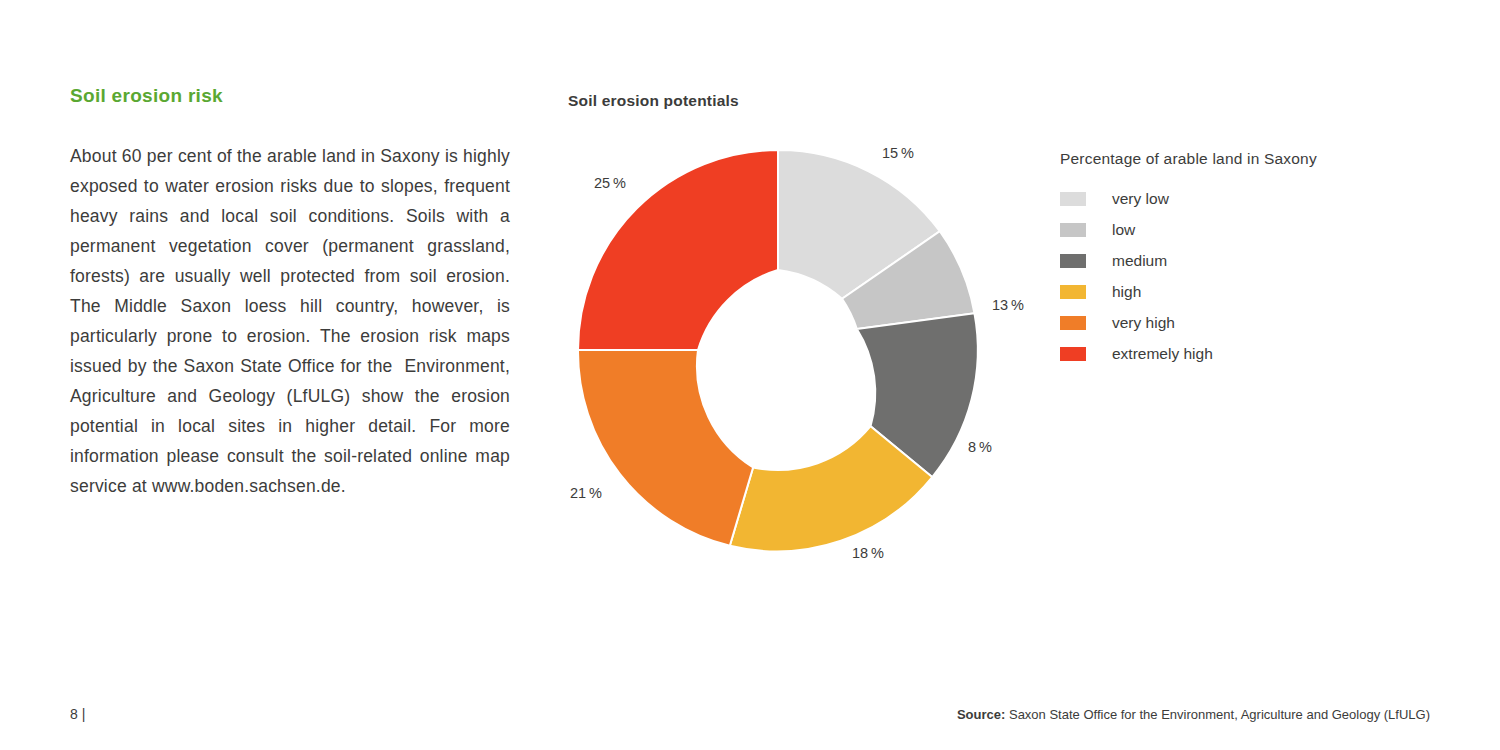Soil erosion risk
About 60 per cent of the arable land in Saxony is highly exposed to water erosion risks due to slopes, frequent heavy rains and local soil conditions. Soils with a permanent vegetation cover (permanent grassland, forests) are usually well protected from soil erosion. The Middle Saxon loess hill country, however, is particularly prone to erosion. The erosion risk maps issued by the Saxon State Office for the Environment, Agriculture and Geology (LfULG) show the erosion potential in local sites in higher detail. For more information please consult the soil-related online map service at www.boden.sachsen.de.
Soil erosion potentials
Doughnut: centre (210,210), outer r = 200, inner r = 120. Slices start at 12 o'clock and go clockwise: very low 15%, low 13%, medium 8%, high 18%, very high 21%, extremely high 25% 15 % 13 % 8 % 18 % 21 % 25 %
Percentage of arable land in Saxony
very low
low
medium
high
very high
extremely high
8 |
Source: Saxon State Office for the Environment, Agriculture and Geology (LfULG)